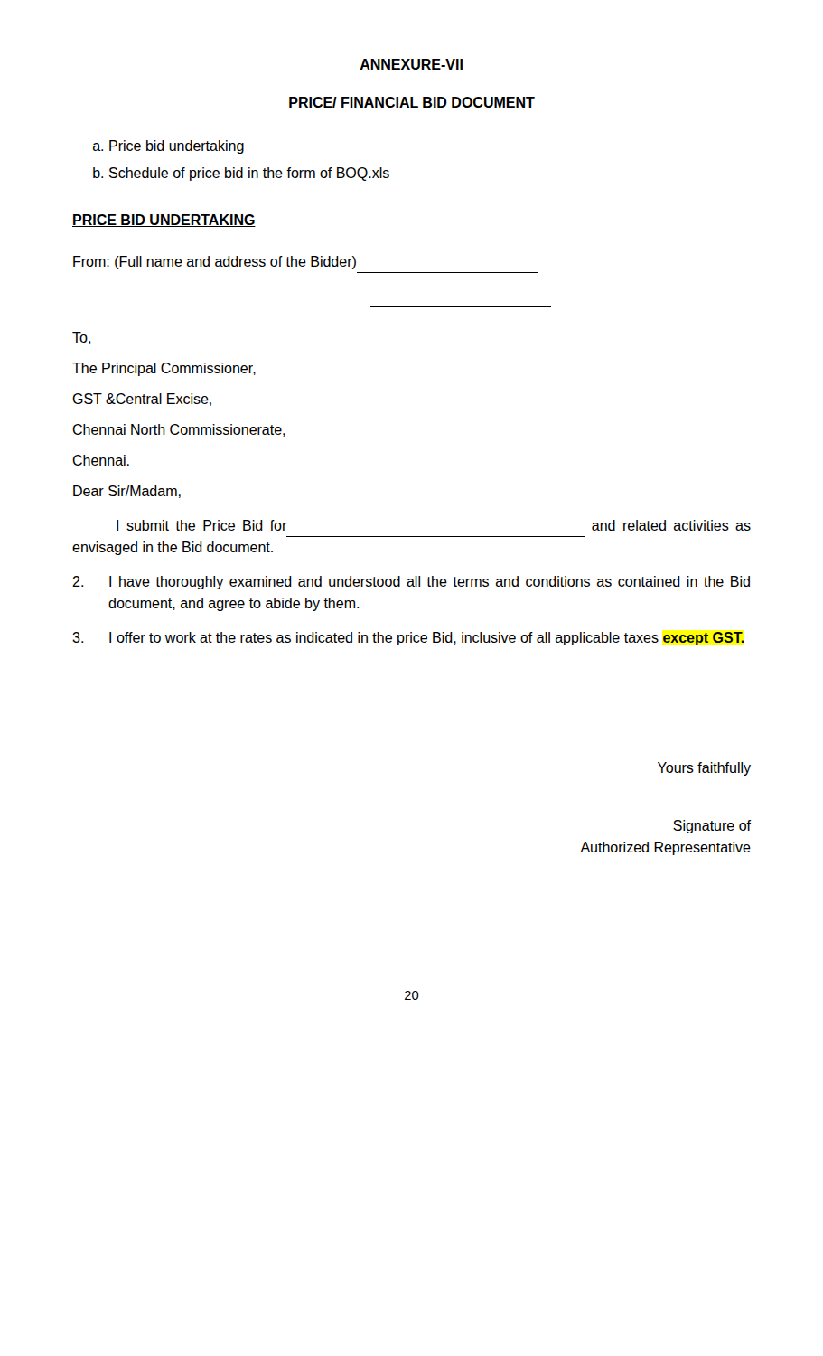ANNEXURE-VII
PRICE/ FINANCIAL BID DOCUMENT
Price bid undertaking
Schedule of price bid in the form of BOQ.xls
PRICE BID UNDERTAKING
From: (Full name and address of the Bidder)
To,
The Principal Commissioner,
GST &Central Excise,
Chennai North Commissionerate,
Chennai.
Dear Sir/Madam,
I submit the Price Bid for and related activities as envisaged in the Bid document.
2.
I have thoroughly examined and understood all the terms and conditions as contained in the Bid document, and agree to abide by them.
3.
I offer to work at the rates as indicated in the price Bid, inclusive of all applicable taxes except GST.
Yours faithfully
Signature of
Authorized Representative
20